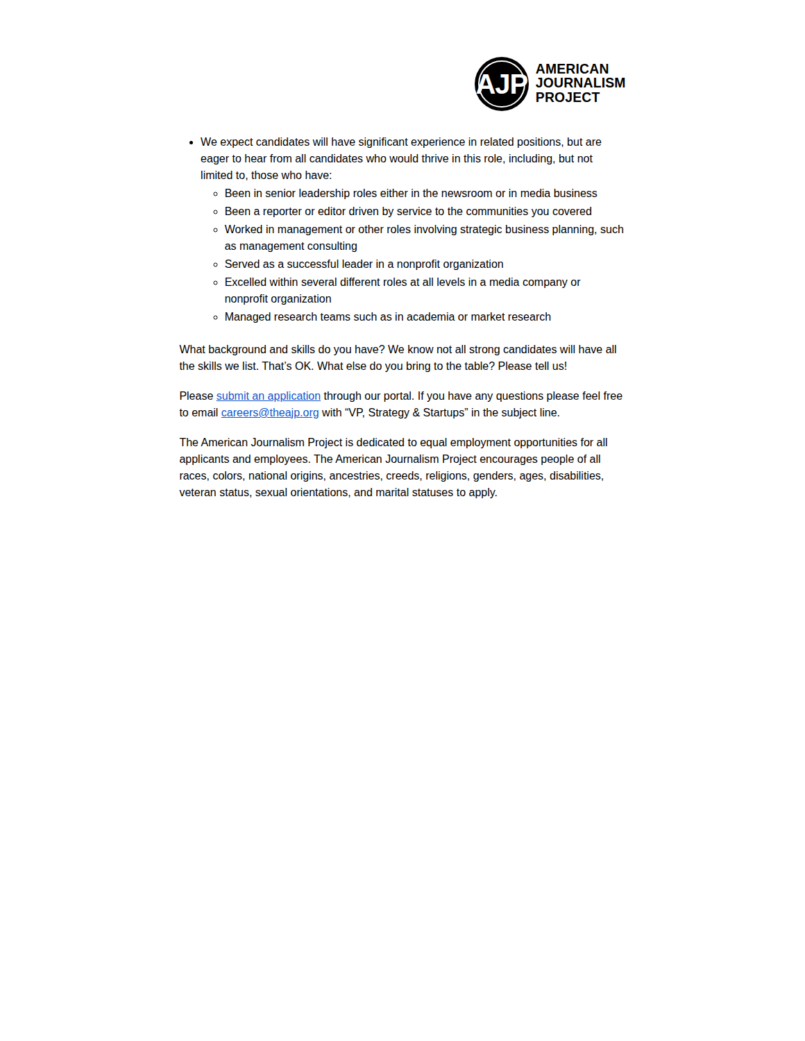AJP
American
Journalism
Project
We expect candidates will have significant experience in related positions, but are eager to hear from all candidates who would thrive in this role, including, but not limited to, those who have:
Been in senior leadership roles either in the newsroom or in media business
Been a reporter or editor driven by service to the communities you covered
Worked in management or other roles involving strategic business planning, such as management consulting
Served as a successful leader in a nonprofit organization
Excelled within several different roles at all levels in a media company or nonprofit organization
Managed research teams such as in academia or market research
What background and skills do you have? We know not all strong candidates will have all the skills we list. That’s OK. What else do you bring to the table? Please tell us!
Please submit an application through our portal. If you have any questions please feel free to email careers@theajp.org with “VP, Strategy & Startups” in the subject line.
The American Journalism Project is dedicated to equal employment opportunities for all applicants and employees. The American Journalism Project encourages people of all races, colors, national origins, ancestries, creeds, religions, genders, ages, disabilities, veteran status, sexual orientations, and marital statuses to apply.